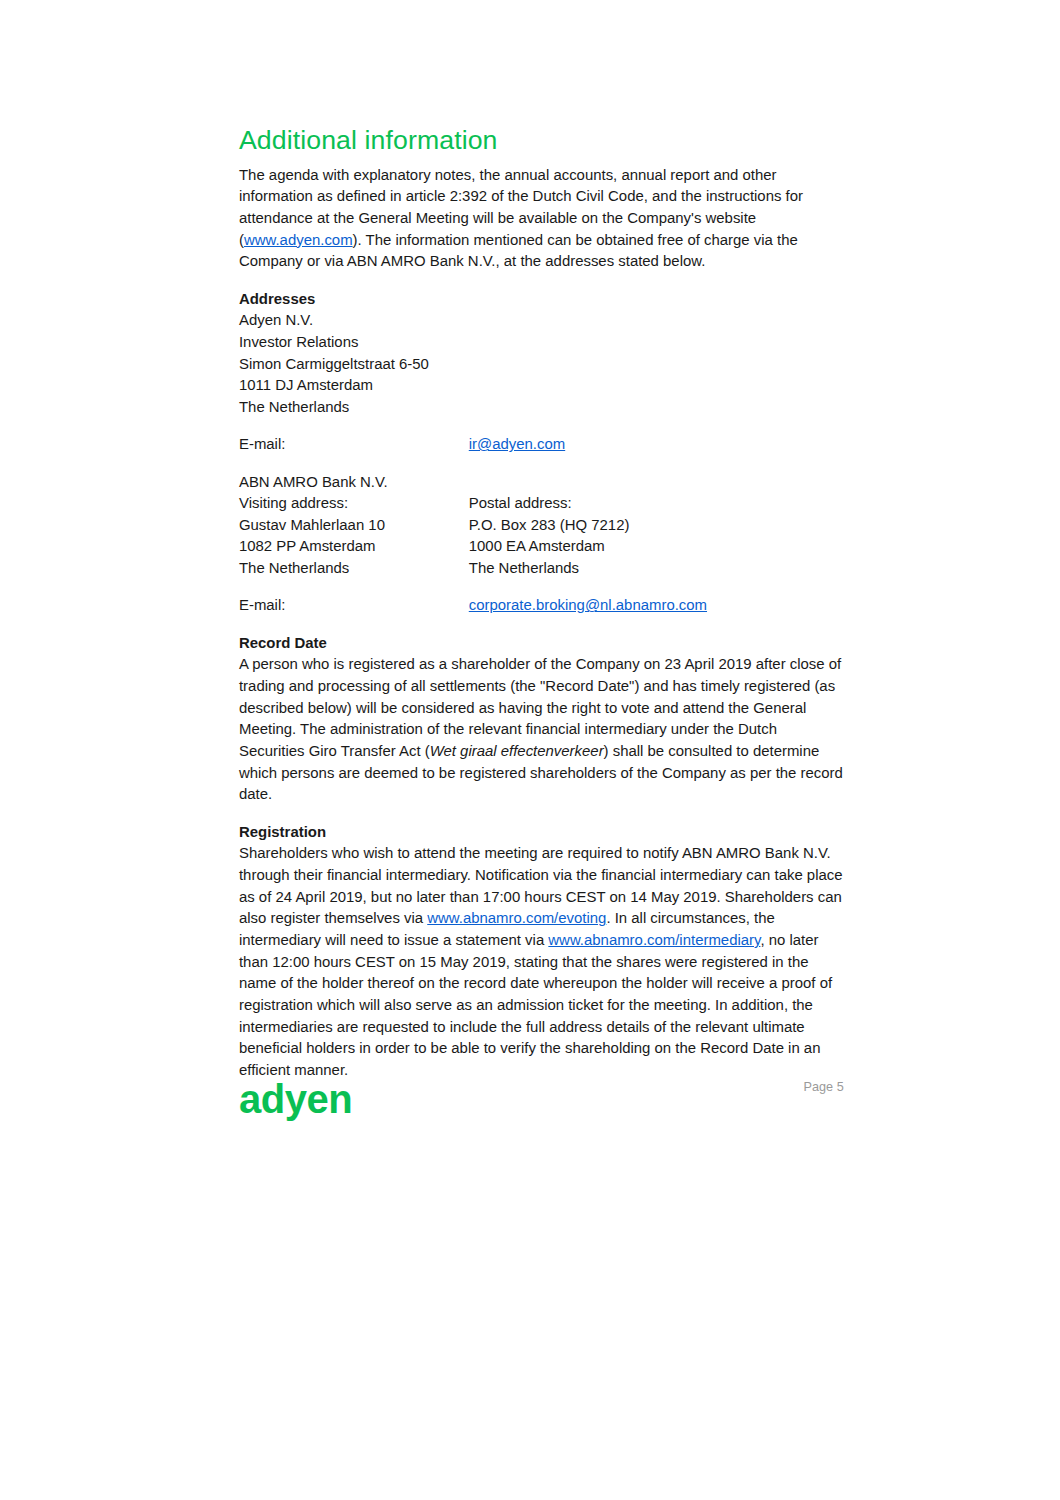Additional information
The agenda with explanatory notes, the annual accounts, annual report and other information as defined in article 2:392 of the Dutch Civil Code, and the instructions for attendance at the General Meeting will be available on the Company's website (www.adyen.com). The information mentioned can be obtained free of charge via the Company or via ABN AMRO Bank N.V., at the addresses stated below.
Addresses
Adyen N.V.
Investor Relations
Simon Carmiggeltstraat 6-50
1011 DJ Amsterdam
The Netherlands
| E-mail: | ir@adyen.com |
ABN AMRO Bank N.V.
| Visiting address: | Postal address: |
| Gustav Mahlerlaan 10 | P.O. Box 283 (HQ 7212) |
| 1082 PP Amsterdam | 1000 EA Amsterdam |
| The Netherlands | The Netherlands |
| E-mail: | corporate.broking@nl.abnamro.com |
Record Date
A person who is registered as a shareholder of the Company on 23 April 2019 after close of trading and processing of all settlements (the "Record Date") and has timely registered (as described below) will be considered as having the right to vote and attend the General Meeting. The administration of the relevant financial intermediary under the Dutch Securities Giro Transfer Act (Wet giraal effectenverkeer) shall be consulted to determine which persons are deemed to be registered shareholders of the Company as per the record date.
Registration
Shareholders who wish to attend the meeting are required to notify ABN AMRO Bank N.V. through their financial intermediary. Notification via the financial intermediary can take place as of 24 April 2019, but no later than 17:00 hours CEST on 14 May 2019. Shareholders can also register themselves via www.abnamro.com/evoting. In all circumstances, the intermediary will need to issue a statement via www.abnamro.com/intermediary, no later than 12:00 hours CEST on 15 May 2019, stating that the shares were registered in the name of the holder thereof on the record date whereupon the holder will receive a proof of registration which will also serve as an admission ticket for the meeting. In addition, the intermediaries are requested to include the full address details of the relevant ultimate beneficial holders in order to be able to verify the shareholding on the Record Date in an efficient manner.
adyen
Page 5